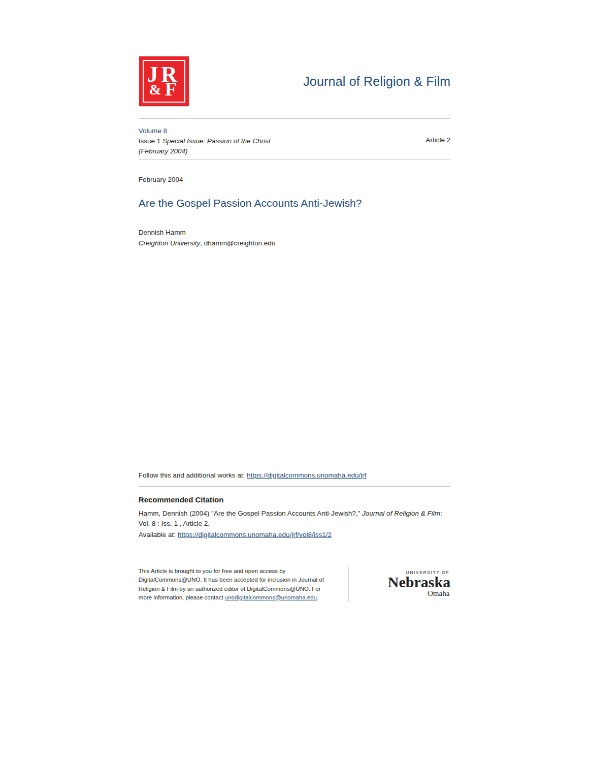J R & F
Journal of Religion & Film
Volume 8
Issue 1 Special Issue: Passion of the Christ
(February 2004)
Article 2
February 2004
Are the Gospel Passion Accounts Anti-Jewish?
Dennish Hamm
Creighton University, dhamm@creighton.edu
Follow this and additional works at: https://digitalcommons.unomaha.edu/jrf
Recommended Citation
Hamm, Dennish (2004) "Are the Gospel Passion Accounts Anti-Jewish?," Journal of Religion & Film: Vol. 8 : Iss. 1 , Article 2.
Available at: https://digitalcommons.unomaha.edu/jrf/vol8/iss1/2
This Article is brought to you for free and open access by DigitalCommons@UNO. It has been accepted for inclusion in Journal of Religion & Film by an authorized editor of DigitalCommons@UNO. For more information, please contact unodigitalcommons@unomaha.edu.
University of
Nebraska
Omaha